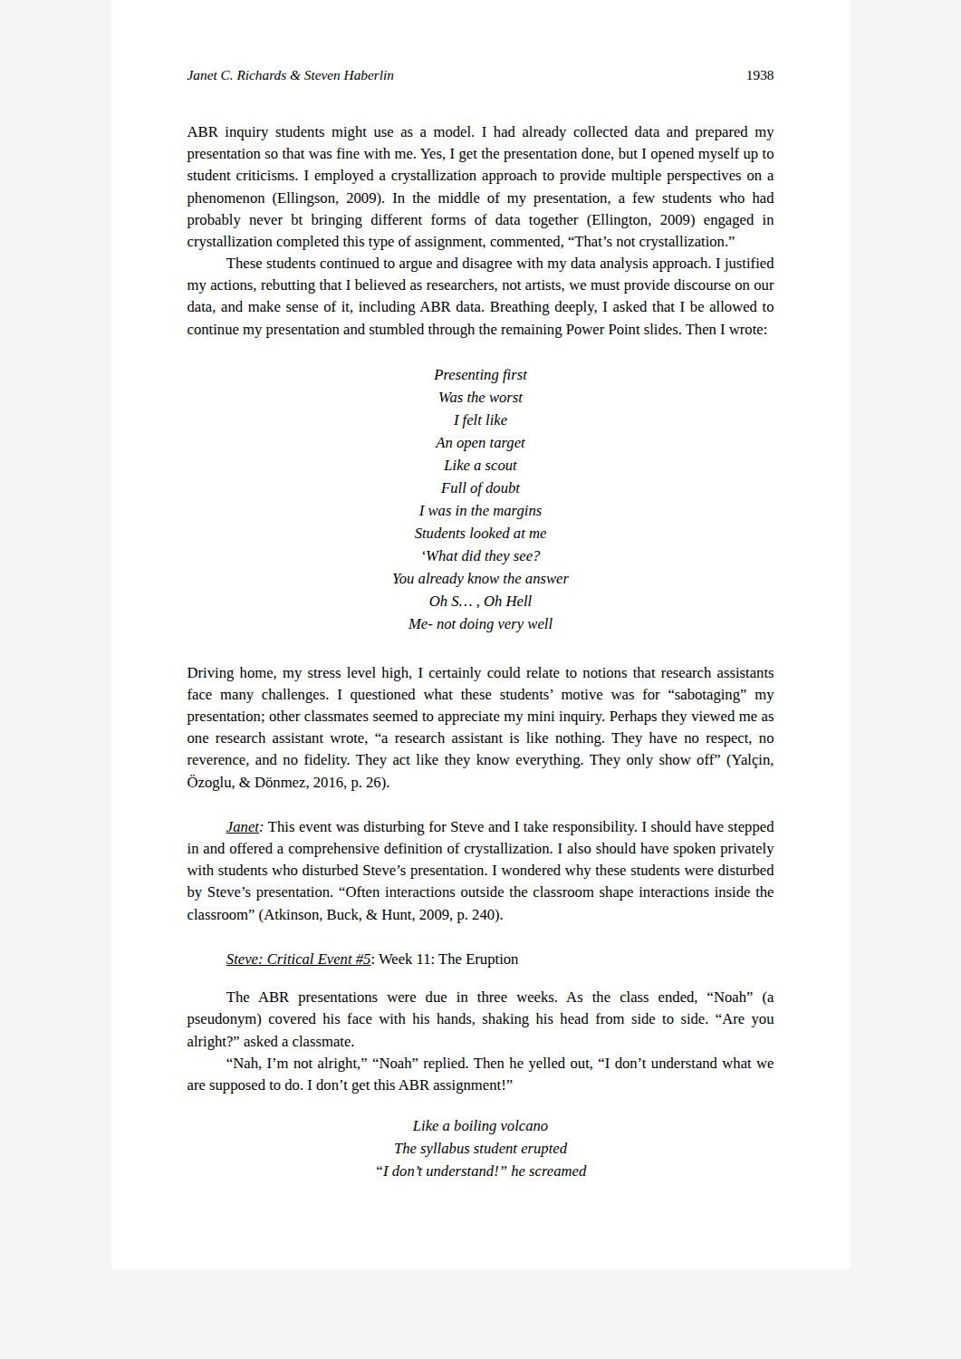Janet C. Richards & Steven Haberlin 1938
ABR inquiry students might use as a model. I had already collected data and prepared my presentation so that was fine with me. Yes, I get the presentation done, but I opened myself up to student criticisms. I employed a crystallization approach to provide multiple perspectives on a phenomenon (Ellingson, 2009). In the middle of my presentation, a few students who had probably never bt bringing different forms of data together (Ellington, 2009) engaged in crystallization completed this type of assignment, commented, “That’s not crystallization.”
These students continued to argue and disagree with my data analysis approach. I justified my actions, rebutting that I believed as researchers, not artists, we must provide discourse on our data, and make sense of it, including ABR data. Breathing deeply, I asked that I be allowed to continue my presentation and stumbled through the remaining Power Point slides. Then I wrote:
Presenting first
Was the worst
I felt like
An open target
Like a scout
Full of doubt
I was in the margins
Students looked at me
‘What did they see?
You already know the answer
Oh S… , Oh Hell
Me- not doing very well
Driving home, my stress level high, I certainly could relate to notions that research assistants face many challenges. I questioned what these students’ motive was for “sabotaging” my presentation; other classmates seemed to appreciate my mini inquiry. Perhaps they viewed me as one research assistant wrote, “a research assistant is like nothing. They have no respect, no reverence, and no fidelity. They act like they know everything. They only show off” (Yalçin, Özoglu, & Dönmez, 2016, p. 26).
Janet: This event was disturbing for Steve and I take responsibility. I should have stepped in and offered a comprehensive definition of crystallization. I also should have spoken privately with students who disturbed Steve’s presentation. I wondered why these students were disturbed by Steve’s presentation. “Often interactions outside the classroom shape interactions inside the classroom” (Atkinson, Buck, & Hunt, 2009, p. 240).
Steve: Critical Event #5: Week 11: The Eruption
The ABR presentations were due in three weeks. As the class ended, “Noah” (a pseudonym) covered his face with his hands, shaking his head from side to side. “Are you alright?” asked a classmate.
“Nah, I’m not alright,” “Noah” replied. Then he yelled out, “I don’t understand what we are supposed to do. I don’t get this ABR assignment!”
Like a boiling volcano
The syllabus student erupted
“I don’t understand!” he screamed